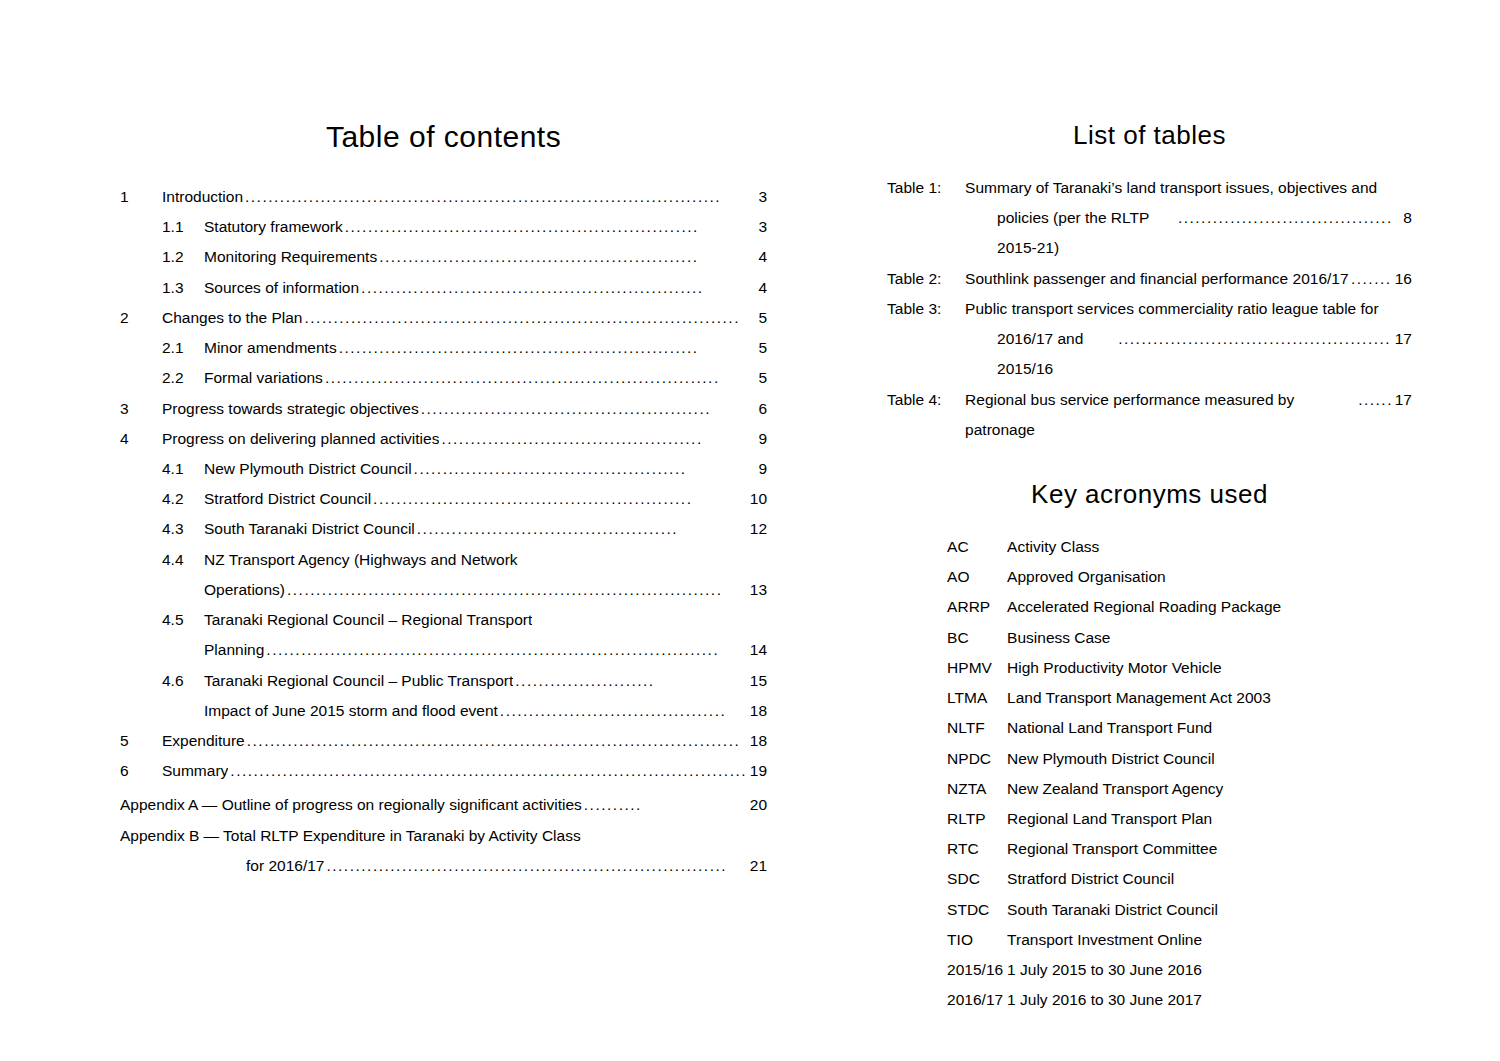Table of contents
1 Introduction .................................................................................. 3
1.1 Statutory framework ............................................................. 3
1.2 Monitoring Requirements ....................................................... 4
1.3 Sources of information ........................................................... 4
2 Changes to the Plan ........................................................................... 5
2.1 Minor amendments .............................................................. 5
2.2 Formal variations .................................................................... 5
3 Progress towards strategic objectives .................................................. 6
4 Progress on delivering planned activities ............................................. 9
4.1 New Plymouth District Council ............................................... 9
4.2 Stratford District Council ....................................................... 10
4.3 South Taranaki District Council ............................................. 12
4.4 NZ Transport Agency (Highways and Network
Operations) ........................................................................... 13
4.5 Taranaki Regional Council – Regional Transport
Planning .............................................................................. 14
4.6 Taranaki Regional Council – Public Transport ........................ 15
Impact of June 2015 storm and flood event ....................................... 18
5 Expenditure ..................................................................................... 18
6 Summary ......................................................................................... 19
Appendix A — Outline of progress on regionally significant activities .......... 20
Appendix B — Total RLTP Expenditure in Taranaki by Activity Class
for 2016/17 ..................................................................... 21
List of tables
Table 1: Summary of Taranaki’s land transport issues, objectives and
policies (per the RLTP 2015-21) ............................................. 8
Table 2: Southlink passenger and financial performance 2016/17 ....... 16
Table 3: Public transport services commerciality ratio league table for
2016/17 and 2015/16 .......................................................... 17
Table 4: Regional bus service performance measured by patronage ...... 17
Key acronyms used
AC Activity Class
AO Approved Organisation
ARRP Accelerated Regional Roading Package
BC Business Case
HPMV High Productivity Motor Vehicle
LTMA Land Transport Management Act 2003
NLTF National Land Transport Fund
NPDC New Plymouth District Council
NZTA New Zealand Transport Agency
RLTP Regional Land Transport Plan
RTC Regional Transport Committee
SDC Stratford District Council
STDC South Taranaki District Council
TIO Transport Investment Online
2015/161 July 2015 to 30 June 2016
2016/171 July 2016 to 30 June 2017